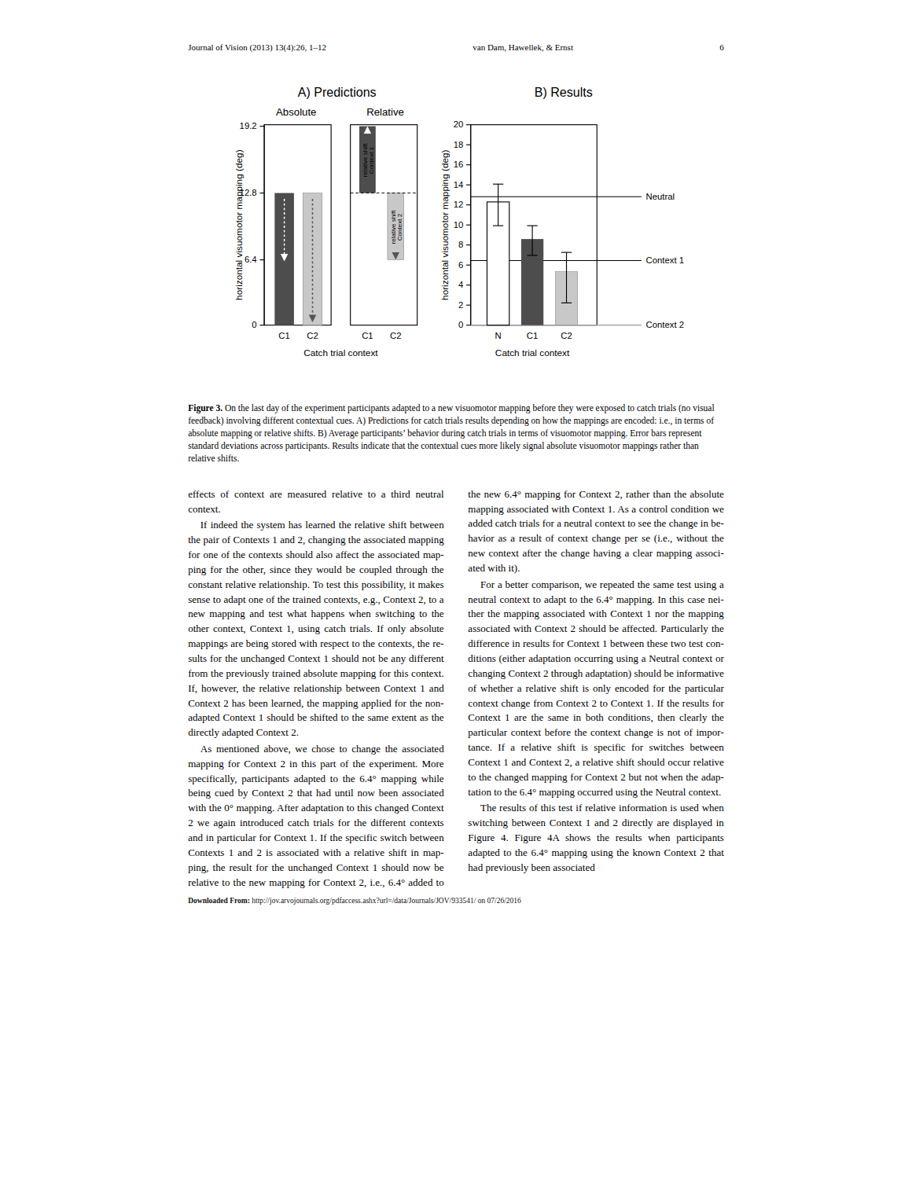Journal of Vision (2013) 13(4):26, 1–12
van Dam, Hawellek, & Ernst
6
A) Predictions B) Results Absolute Relative 19.2 12.8 6.4 0 horizontal visuomotor mapping (deg) C1 C2 relative shift Context 1 relative shift Context 2 C1 C2 Catch trial context horizontal visuomotor mapping (deg) 0 2 4 6 8 10 12 14 16 18 20 Neutral Context 1 Context 2 N C1 C2 Catch trial context
Figure 3. On the last day of the experiment participants adapted to a new visuomotor mapping before they were exposed to catch trials (no visual feedback) involving different contextual cues. A) Predictions for catch trials results depending on how the mappings are encoded: i.e., in terms of absolute mapping or relative shifts. B) Average participants’ behavior during catch trials in terms of visuomotor mapping. Error bars represent standard deviations across participants. Results indicate that the contextual cues more likely signal absolute visuomotor mappings rather than relative shifts.
effects of context are measured relative to a third neutral context.
If indeed the system has learned the relative shift between the pair of Contexts 1 and 2, changing the associated mapping for one of the contexts should also affect the associated mapping for the other, since they would be coupled through the constant relative relationship. To test this possibility, it makes sense to adapt one of the trained contexts, e.g., Context 2, to a new mapping and test what happens when switching to the other context, Context 1, using catch trials. If only absolute mappings are being stored with respect to the contexts, the results for the unchanged Context 1 should not be any different from the previously trained absolute mapping for this context. If, however, the relative relationship between Context 1 and Context 2 has been learned, the mapping applied for the non-adapted Context 1 should be shifted to the same extent as the directly adapted Context 2.
As mentioned above, we chose to change the associated mapping for Context 2 in this part of the experiment. More specifically, participants adapted to the 6.4° mapping while being cued by Context 2 that had until now been associated with the 0° mapping. After adaptation to this changed Context 2 we again introduced catch trials for the different contexts and in particular for Context 1. If the specific switch between Contexts 1 and 2 is associated with a relative shift in mapping, the result for the unchanged Context 1 should now be relative to the new mapping for Context 2, i.e., 6.4° added to the new 6.4° mapping for Context 2, rather than the absolute mapping associated with Context 1. As a control condition we added catch trials for a neutral context to see the change in behavior as a result of context change per se (i.e., without the new context after the change having a clear mapping associated with it).
For a better comparison, we repeated the same test using a neutral context to adapt to the 6.4° mapping. In this case neither the mapping associated with Context 1 nor the mapping associated with Context 2 should be affected. Particularly the difference in results for Context 1 between these two test conditions (either adaptation occurring using a Neutral context or changing Context 2 through adaptation) should be informative of whether a relative shift is only encoded for the particular context change from Context 2 to Context 1. If the results for Context 1 are the same in both conditions, then clearly the particular context before the context change is not of importance. If a relative shift is specific for switches between Context 1 and Context 2, a relative shift should occur relative to the changed mapping for Context 2 but not when the adaptation to the 6.4° mapping occurred using the Neutral context.
The results of this test if relative information is used when switching between Context 1 and 2 directly are displayed in Figure 4. Figure 4A shows the results when participants adapted to the 6.4° mapping using the known Context 2 that had previously been associated
Downloaded From: http://jov.arvojournals.org/pdfaccess.ashx?url=/data/Journals/JOV/933541/ on 07/26/2016